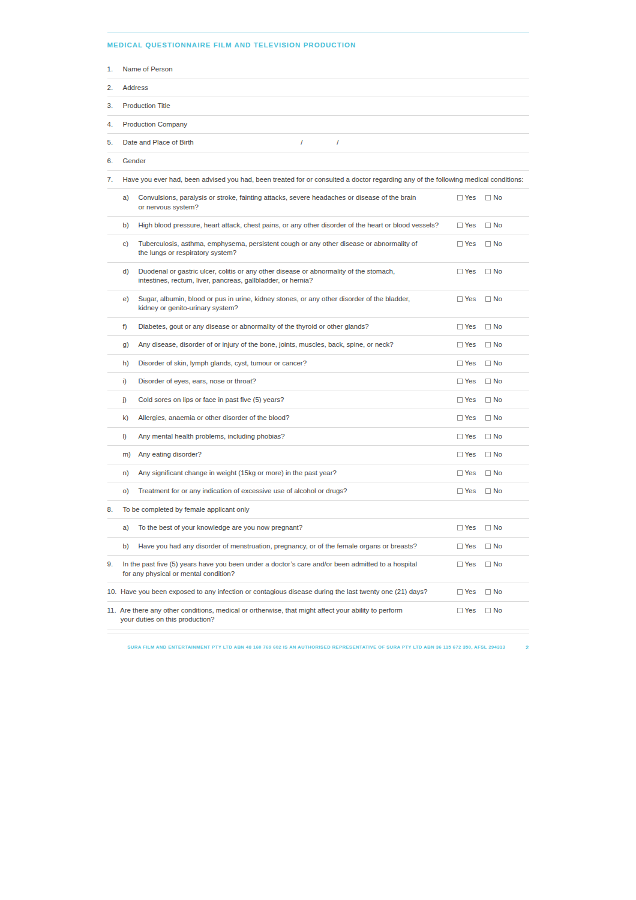Medical Questionnaire Film and Television Production
| 1. | Name of Person |
| 2. | Address |
| 3. | Production Title |
| 4. | Production Company |
| 5. | Date and Place of Birth / / |
| 6. | Gender |
| 7. | Have you ever had, been advised you had, been treated for or consulted a doctor regarding any of the following medical conditions: |
| | a) | Convulsions, paralysis or stroke, fainting attacks, severe headaches or disease of the brain or nervous system? | Yes No |
| | b) | High blood pressure, heart attack, chest pains, or any other disorder of the heart or blood vessels? | Yes No |
| | c) | Tuberculosis, asthma, emphysema, persistent cough or any other disease or abnormality of the lungs or respiratory system? | Yes No |
| | d) | Duodenal or gastric ulcer, colitis or any other disease or abnormality of the stomach, intestines, rectum, liver, pancreas, gallbladder, or hernia? | Yes No |
| | e) | Sugar, albumin, blood or pus in urine, kidney stones, or any other disorder of the bladder, kidney or genito-urinary system? | Yes No |
| | f) | Diabetes, gout or any disease or abnormality of the thyroid or other glands? | Yes No |
| | g) | Any disease, disorder of or injury of the bone, joints, muscles, back, spine, or neck? | Yes No |
| | h) | Disorder of skin, lymph glands, cyst, tumour or cancer? | Yes No |
| | i) | Disorder of eyes, ears, nose or throat? | Yes No |
| | j) | Cold sores on lips or face in past five (5) years? | Yes No |
| | k) | Allergies, anaemia or other disorder of the blood? | Yes No |
| | l) | Any mental health problems, including phobias? | Yes No |
| | m) | Any eating disorder? | Yes No |
| | n) | Any significant change in weight (15kg or more) in the past year? | Yes No |
| | o) | Treatment for or any indication of excessive use of alcohol or drugs? | Yes No |
| 8. | To be completed by female applicant only |
| | a) | To the best of your knowledge are you now pregnant? | Yes No |
| | b) | Have you had any disorder of menstruation, pregnancy, or of the female organs or breasts? | Yes No |
| 9. | In the past five (5) years have you been under a doctor’s care and/or been admitted to a hospital for any physical or mental condition? | Yes No |
| 10. Have you been exposed to any infection or contagious disease during the last twenty one (21) days? | Yes No |
| 11. Are there any other conditions, medical or ortherwise, that might affect your ability to perform your duties on this production? | Yes No |
Sura Film and Entertainment Pty Ltd ABN 48 160 769 602 is an authorised representative of Sura Pty Ltd ABN 36 115 672 350, AFSL 294313
2